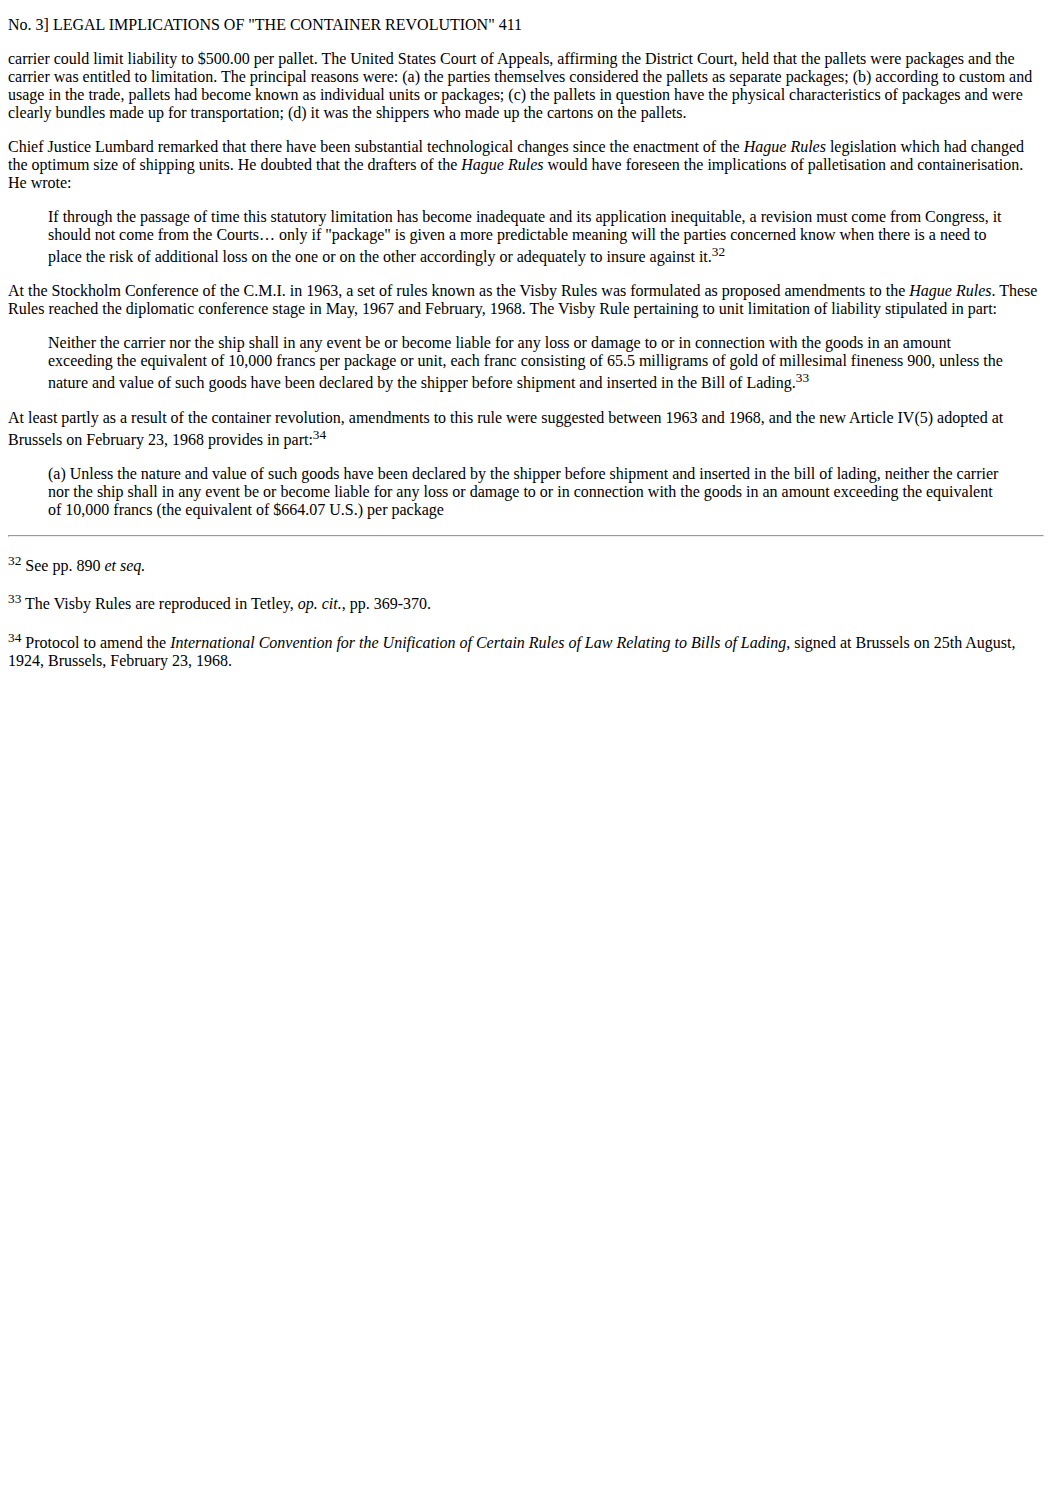No. 3] LEGAL IMPLICATIONS OF "THE CONTAINER REVOLUTION" 411
carrier could limit liability to $500.00 per pallet. The United States Court of Appeals, affirming the District Court, held that the pallets were packages and the carrier was entitled to limitation. The principal reasons were: (a) the parties themselves considered the pallets as separate packages; (b) according to custom and usage in the trade, pallets had become known as individual units or packages; (c) the pallets in question have the physical characteristics of packages and were clearly bundles made up for transportation; (d) it was the shippers who made up the cartons on the pallets.
Chief Justice Lumbard remarked that there have been substantial technological changes since the enactment of the Hague Rules legislation which had changed the optimum size of shipping units. He doubted that the drafters of the Hague Rules would have foreseen the implications of palletisation and containerisation. He wrote:
If through the passage of time this statutory limitation has become inadequate and its application inequitable, a revision must come from Congress, it should not come from the Courts… only if "package" is given a more predictable meaning will the parties concerned know when there is a need to place the risk of additional loss on the one or on the other accordingly or adequately to insure against it.32
At the Stockholm Conference of the C.M.I. in 1963, a set of rules known as the Visby Rules was formulated as proposed amendments to the Hague Rules. These Rules reached the diplomatic conference stage in May, 1967 and February, 1968. The Visby Rule pertaining to unit limitation of liability stipulated in part:
Neither the carrier nor the ship shall in any event be or become liable for any loss or damage to or in connection with the goods in an amount exceeding the equivalent of 10,000 francs per package or unit, each franc consisting of 65.5 milligrams of gold of millesimal fineness 900, unless the nature and value of such goods have been declared by the shipper before shipment and inserted in the Bill of Lading.33
At least partly as a result of the container revolution, amendments to this rule were suggested between 1963 and 1968, and the new Article IV(5) adopted at Brussels on February 23, 1968 provides in part:34
(a) Unless the nature and value of such goods have been declared by the shipper before shipment and inserted in the bill of lading, neither the carrier nor the ship shall in any event be or become liable for any loss or damage to or in connection with the goods in an amount exceeding the equivalent of 10,000 francs (the equivalent of $664.07 U.S.) per package
32 See pp. 890 et seq.
33 The Visby Rules are reproduced in Tetley, op. cit., pp. 369-370.
34 Protocol to amend the International Convention for the Unification of Certain Rules of Law Relating to Bills of Lading, signed at Brussels on 25th August, 1924, Brussels, February 23, 1968.